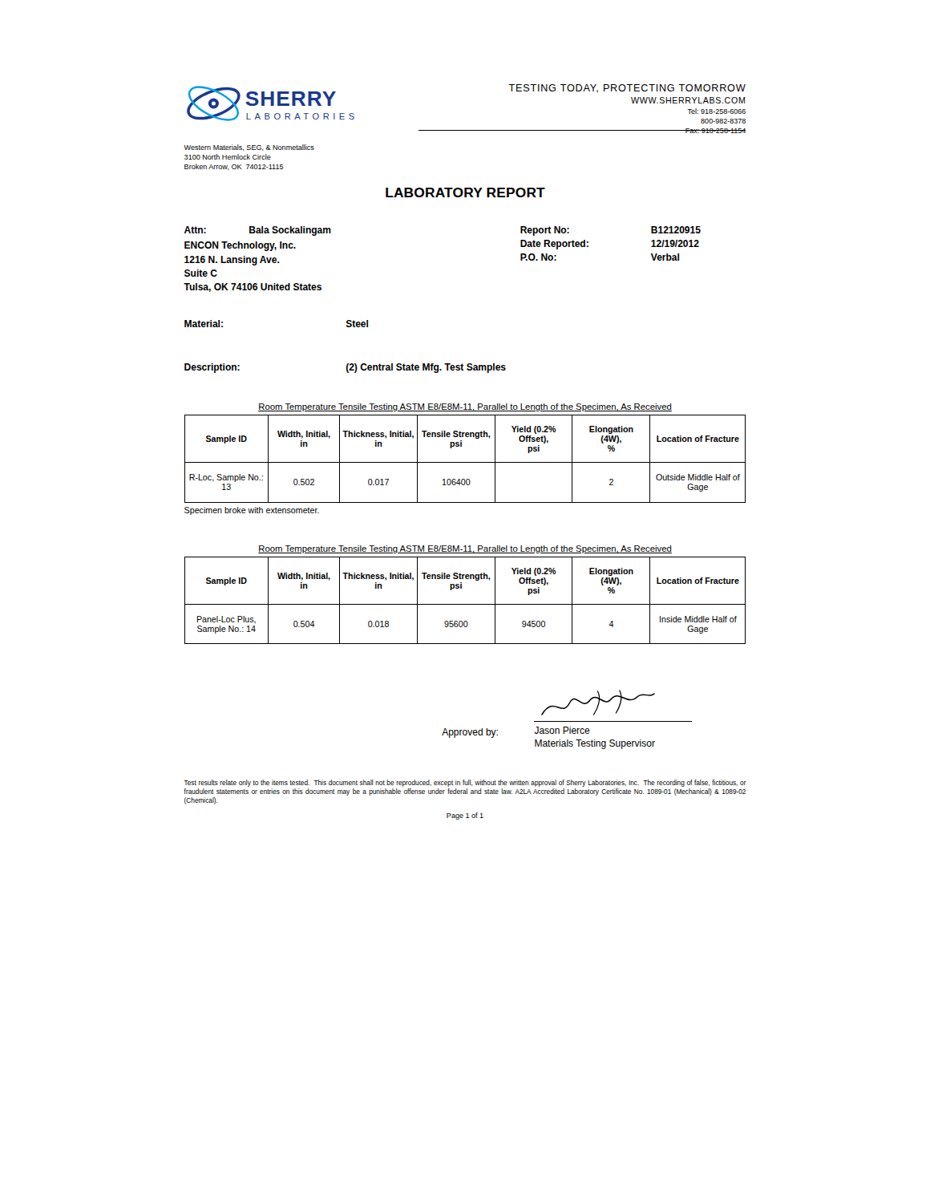TESTING TODAY, PROTECTING TOMORROW
WWW.SHERRYLABS.COM
Tel: 918-258-6066
800-982-8378
Fax: 918-258-1154
Western Materials, SEG, & Nonmetallics
3100 North Hemlock Circle
Broken Arrow, OK 74012-1115
LABORATORY REPORT
| / Attn: / Bala Sockalingam / ENCON Technology, Inc. 1216 N. Lansing Ave. Suite C Tulsa, OK 74106 United States | / Report No: / B12120915 / / Date Reported: / 12/19/2012 / / P.O. No: / Verbal / |
Material: Steel
Description:(2) Central State Mfg. Test Samples
Room Temperature Tensile Testing ASTM E8/E8M-11, Parallel to Length of the Specimen, As Received
| Sample ID | Width, Initial, in | Thickness, Initial, in | Tensile Strength, psi | Yield (0.2% Offset), psi | Elongation (4W), % | Location of Fracture |
| --- | --- | --- | --- | --- | --- | --- |
| R-Loc, Sample No.: 13 | 0.502 | 0.017 | 106400 | | 2 | Outside Middle Half of Gage |
Specimen broke with extensometer.
Room Temperature Tensile Testing ASTM E8/E8M-11, Parallel to Length of the Specimen, As Received
| Sample ID | Width, Initial, in | Thickness, Initial, in | Tensile Strength, psi | Yield (0.2% Offset), psi | Elongation (4W), % | Location of Fracture |
| --- | --- | --- | --- | --- | --- | --- |
| Panel-Loc Plus, Sample No.: 14 | 0.504 | 0.018 | 95600 | 94500 | 4 | Inside Middle Half of Gage |
Approved by:
Jason Pierce
Materials Testing Supervisor
Test results relate only to the items tested. This document shall not be reproduced, except in full, without the written approval of Sherry Laboratories, Inc. The recording of false, fictitious, or fraudulent statements or entries on this document may be a punishable offense under federal and state law. A2LA Accredited Laboratory Certificate No. 1089-01 (Mechanical) & 1089-02 (Chemical).
Page 1 of 1